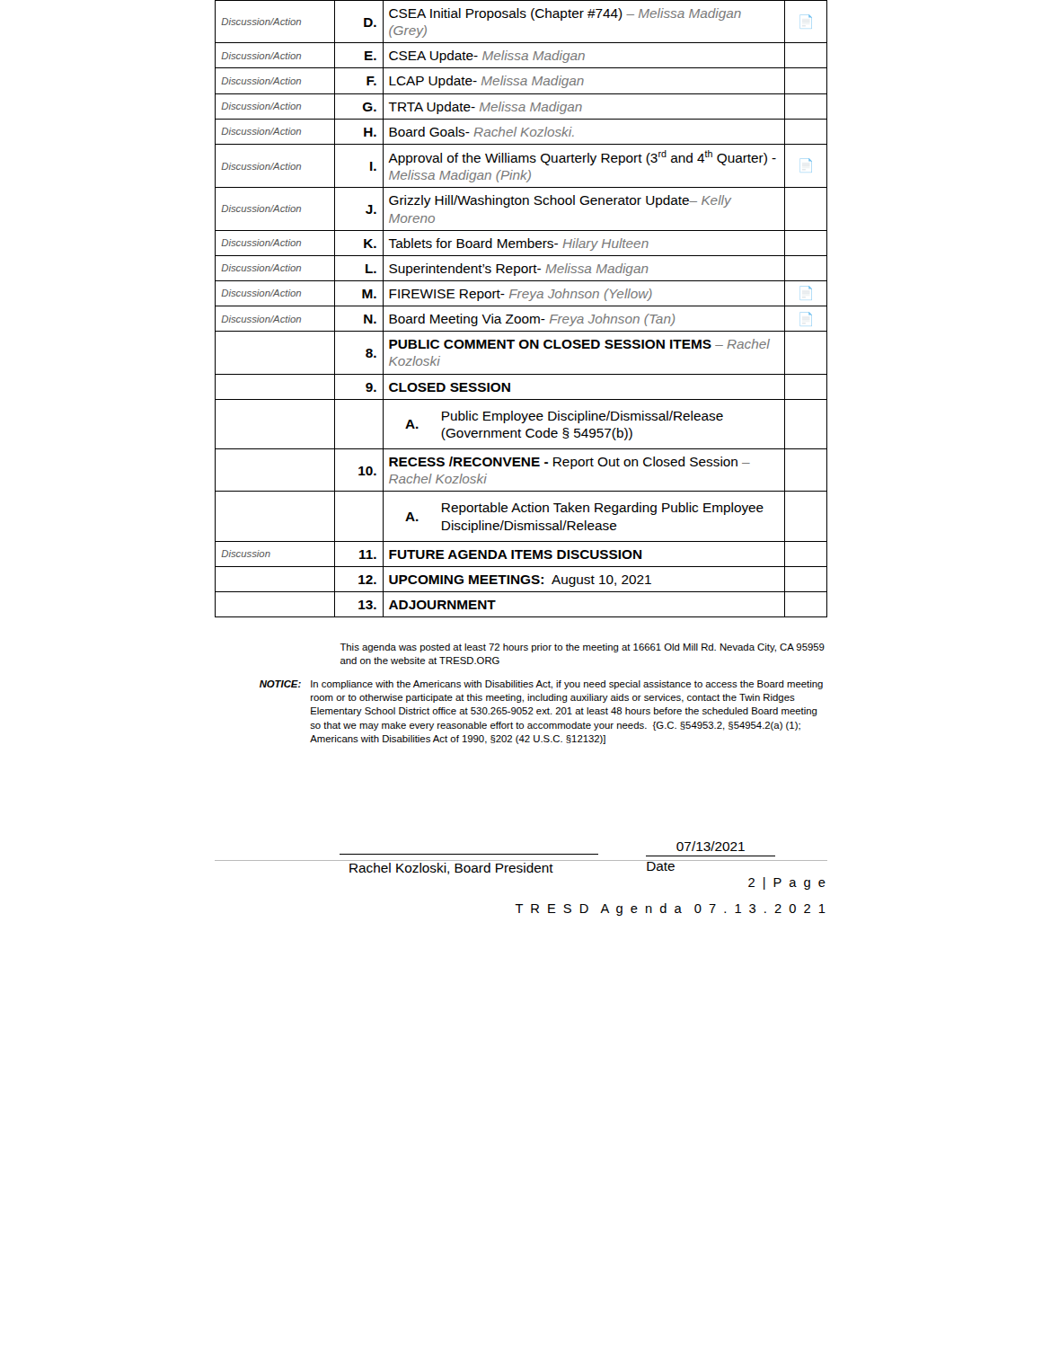| Discussion/Action | D. | CSEA Initial Proposals (Chapter #744) – Melissa Madigan (Grey) | 📄 |
| Discussion/Action | E. | CSEA Update- Melissa Madigan | |
| Discussion/Action | F. | LCAP Update- Melissa Madigan | |
| Discussion/Action | G. | TRTA Update- Melissa Madigan | |
| Discussion/Action | H. | Board Goals- Rachel Kozloski. | |
| Discussion/Action | I. | Approval of the Williams Quarterly Report (3 rd and 4 th Quarter) - Melissa Madigan (Pink) | 📄 |
| Discussion/Action | J. | Grizzly Hill/Washington School Generator Update – Kelly Moreno | |
| Discussion/Action | K. | Tablets for Board Members- Hilary Hulteen | |
| Discussion/Action | L. | Superintendent’s Report- Melissa Madigan | |
| Discussion/Action | M. | FIREWISE Report- Freya Johnson (Yellow) | 📄 |
| Discussion/Action | N. | Board Meeting Via Zoom- Freya Johnson (Tan) | 📄 |
| | 8. | PUBLIC COMMENT ON CLOSED SESSION ITEMS – Rachel Kozloski | |
| | 9. | CLOSED SESSION | |
| | | / A. / Public Employee Discipline/Dismissal/Release (Government Code § 54957(b)) / | |
| | 10. | RECESS /RECONVENE - Report Out on Closed Session – Rachel Kozloski | |
| | | / A. / Reportable Action Taken Regarding Public Employee Discipline/Dismissal/Release / | |
| Discussion | 11. | FUTURE AGENDA ITEMS DISCUSSION | |
| | 12. | UPCOMING MEETINGS: August 10, 2021 | |
| | 13. | ADJOURNMENT | |
This agenda was posted at least 72 hours prior to the meeting at 16661 Old Mill Rd. Nevada City, CA 95959 and on the website at TRESD.ORG
NOTICE:
In compliance with the Americans with Disabilities Act, if you need special assistance to access the Board meeting room or to otherwise participate at this meeting, including auxiliary aids or services, contact the Twin Ridges Elementary School District office at 530.265-9052 ext. 201 at least 48 hours before the scheduled Board meeting so that we may make every reasonable effort to accommodate your needs. {G.C. §54953.2, §54954.2(a) (1); Americans with Disabilities Act of 1990, §202 (42 U.S.C. §12132)]
Rachel Kozloski, Board President
07/13/2021
Date
2 | P a g e
T R E S D A g e n d a 0 7 . 1 3 . 2 0 2 1